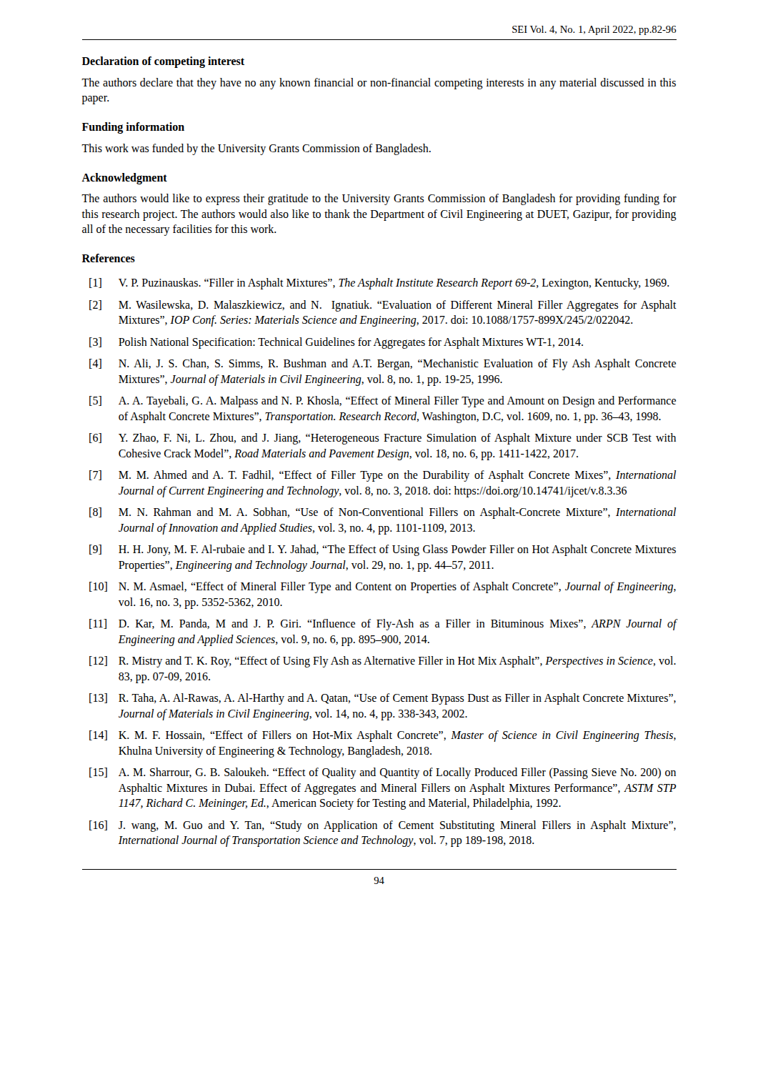SEI Vol. 4, No. 1, April 2022, pp.82-96
Declaration of competing interest
The authors declare that they have no any known financial or non-financial competing interests in any material discussed in this paper.
Funding information
This work was funded by the University Grants Commission of Bangladesh.
Acknowledgment
The authors would like to express their gratitude to the University Grants Commission of Bangladesh for providing funding for this research project. The authors would also like to thank the Department of Civil Engineering at DUET, Gazipur, for providing all of the necessary facilities for this work.
References
V. P. Puzinauskas. “Filler in Asphalt Mixtures”, The Asphalt Institute Research Report 69-2, Lexington, Kentucky, 1969.
M. Wasilewska, D. Malaszkiewicz, and N. Ignatiuk. “Evaluation of Different Mineral Filler Aggregates for Asphalt Mixtures”, IOP Conf. Series: Materials Science and Engineering, 2017. doi: 10.1088/1757-899X/245/2/022042.
Polish National Specification: Technical Guidelines for Aggregates for Asphalt Mixtures WT-1, 2014.
N. Ali, J. S. Chan, S. Simms, R. Bushman and A.T. Bergan, “Mechanistic Evaluation of Fly Ash Asphalt Concrete Mixtures”, Journal of Materials in Civil Engineering, vol. 8, no. 1, pp. 19-25, 1996.
A. A. Tayebali, G. A. Malpass and N. P. Khosla, “Effect of Mineral Filler Type and Amount on Design and Performance of Asphalt Concrete Mixtures”, Transportation. Research Record, Washington, D.C, vol. 1609, no. 1, pp. 36–43, 1998.
Y. Zhao, F. Ni, L. Zhou, and J. Jiang, “Heterogeneous Fracture Simulation of Asphalt Mixture under SCB Test with Cohesive Crack Model”, Road Materials and Pavement Design, vol. 18, no. 6, pp. 1411-1422, 2017.
M. M. Ahmed and A. T. Fadhil, “Effect of Filler Type on the Durability of Asphalt Concrete Mixes”, International Journal of Current Engineering and Technology, vol. 8, no. 3, 2018. doi: https://doi.org/10.14741/ijcet/v.8.3.36
M. N. Rahman and M. A. Sobhan, “Use of Non-Conventional Fillers on Asphalt-Concrete Mixture”, International Journal of Innovation and Applied Studies, vol. 3, no. 4, pp. 1101-1109, 2013.
H. H. Jony, M. F. Al-rubaie and I. Y. Jahad, “The Effect of Using Glass Powder Filler on Hot Asphalt Concrete Mixtures Properties”, Engineering and Technology Journal, vol. 29, no. 1, pp. 44–57, 2011.
N. M. Asmael, “Effect of Mineral Filler Type and Content on Properties of Asphalt Concrete”, Journal of Engineering, vol. 16, no. 3, pp. 5352-5362, 2010.
D. Kar, M. Panda, M and J. P. Giri. “Influence of Fly-Ash as a Filler in Bituminous Mixes”, ARPN Journal of Engineering and Applied Sciences, vol. 9, no. 6, pp. 895–900, 2014.
R. Mistry and T. K. Roy, “Effect of Using Fly Ash as Alternative Filler in Hot Mix Asphalt”, Perspectives in Science, vol. 83, pp. 07-09, 2016.
R. Taha, A. Al-Rawas, A. Al-Harthy and A. Qatan, “Use of Cement Bypass Dust as Filler in Asphalt Concrete Mixtures”, Journal of Materials in Civil Engineering, vol. 14, no. 4, pp. 338-343, 2002.
K. M. F. Hossain, “Effect of Fillers on Hot-Mix Asphalt Concrete”, Master of Science in Civil Engineering Thesis, Khulna University of Engineering & Technology, Bangladesh, 2018.
A. M. Sharrour, G. B. Saloukeh. “Effect of Quality and Quantity of Locally Produced Filler (Passing Sieve No. 200) on Asphaltic Mixtures in Dubai. Effect of Aggregates and Mineral Fillers on Asphalt Mixtures Performance”, ASTM STP 1147, Richard C. Meininger, Ed., American Society for Testing and Material, Philadelphia, 1992.
J. wang, M. Guo and Y. Tan, “Study on Application of Cement Substituting Mineral Fillers in Asphalt Mixture”, International Journal of Transportation Science and Technology, vol. 7, pp 189-198, 2018.
94